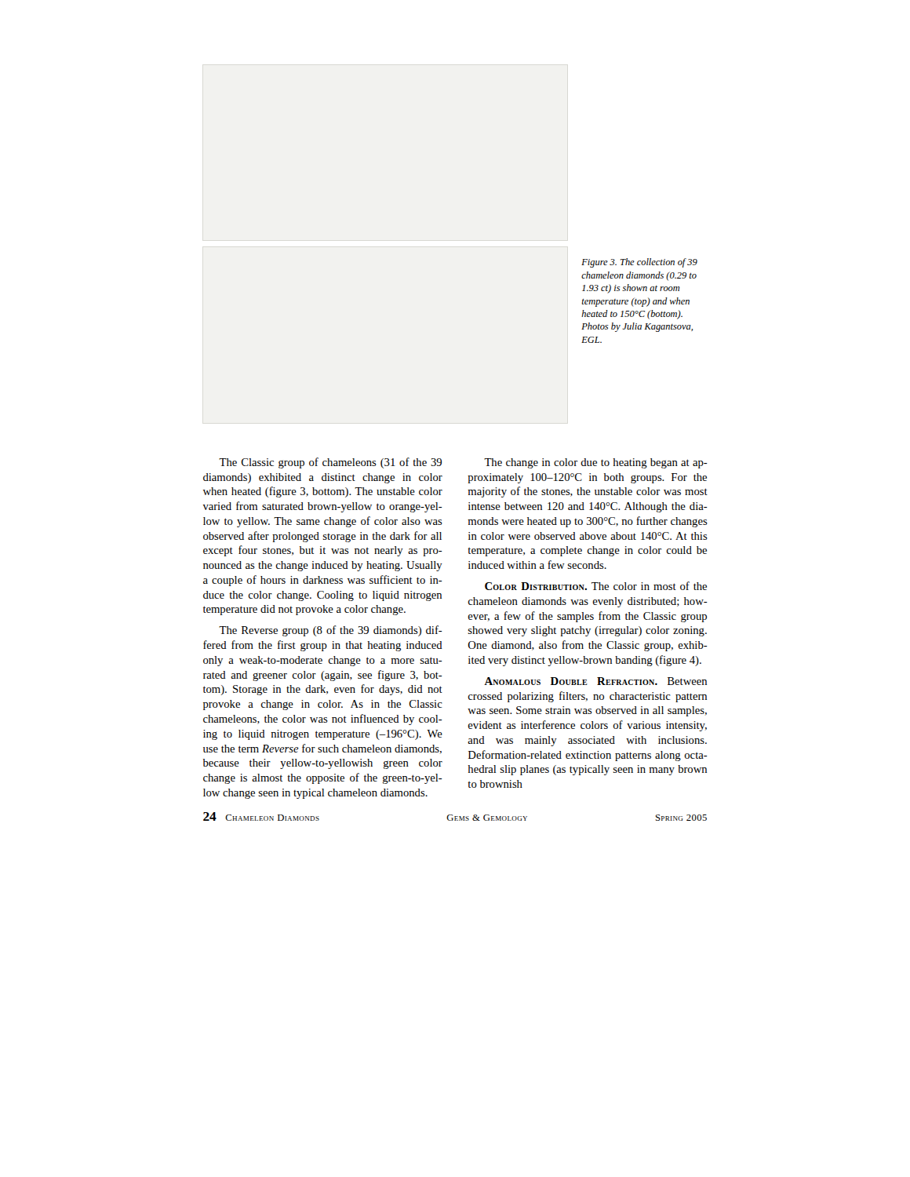Figure 3. The collection of 39 chameleon diamonds (0.29 to 1.93 ct) is shown at room temperature (top) and when heated to 150°C (bottom). Photos by Julia Kagantsova, EGL.
The Classic group of chameleons (31 of the 39 diamonds) exhibited a distinct change in color when heated (figure 3, bottom). The unstable color varied from saturated brown-yellow to orange-yellow to yellow. The same change of color also was observed after prolonged storage in the dark for all except four stones, but it was not nearly as pronounced as the change induced by heating. Usually a couple of hours in darkness was sufficient to induce the color change. Cooling to liquid nitrogen temperature did not provoke a color change.
The Reverse group (8 of the 39 diamonds) differed from the first group in that heating induced only a weak-to-moderate change to a more saturated and greener color (again, see figure 3, bottom). Storage in the dark, even for days, did not provoke a change in color. As in the Classic chameleons, the color was not influenced by cooling to liquid nitrogen temperature (–196°C). We use the term Reverse for such chameleon diamonds, because their yellow-to-yellowish green color change is almost the opposite of the green-to-yellow change seen in typical chameleon diamonds.
The change in color due to heating began at approximately 100–120°C in both groups. For the majority of the stones, the unstable color was most intense between 120 and 140°C. Although the diamonds were heated up to 300°C, no further changes in color were observed above about 140°C. At this temperature, a complete change in color could be induced within a few seconds.
Color Distribution. The color in most of the chameleon diamonds was evenly distributed; however, a few of the samples from the Classic group showed very slight patchy (irregular) color zoning. One diamond, also from the Classic group, exhibited very distinct yellow-brown banding (figure 4).
Anomalous Double Refraction. Between crossed polarizing filters, no characteristic pattern was seen. Some strain was observed in all samples, evident as interference colors of various intensity, and was mainly associated with inclusions. Deformation-related extinction patterns along octahedral slip planes (as typically seen in many brown to brownish
24 Chameleon Diamonds Gems & Gemology Spring 2005